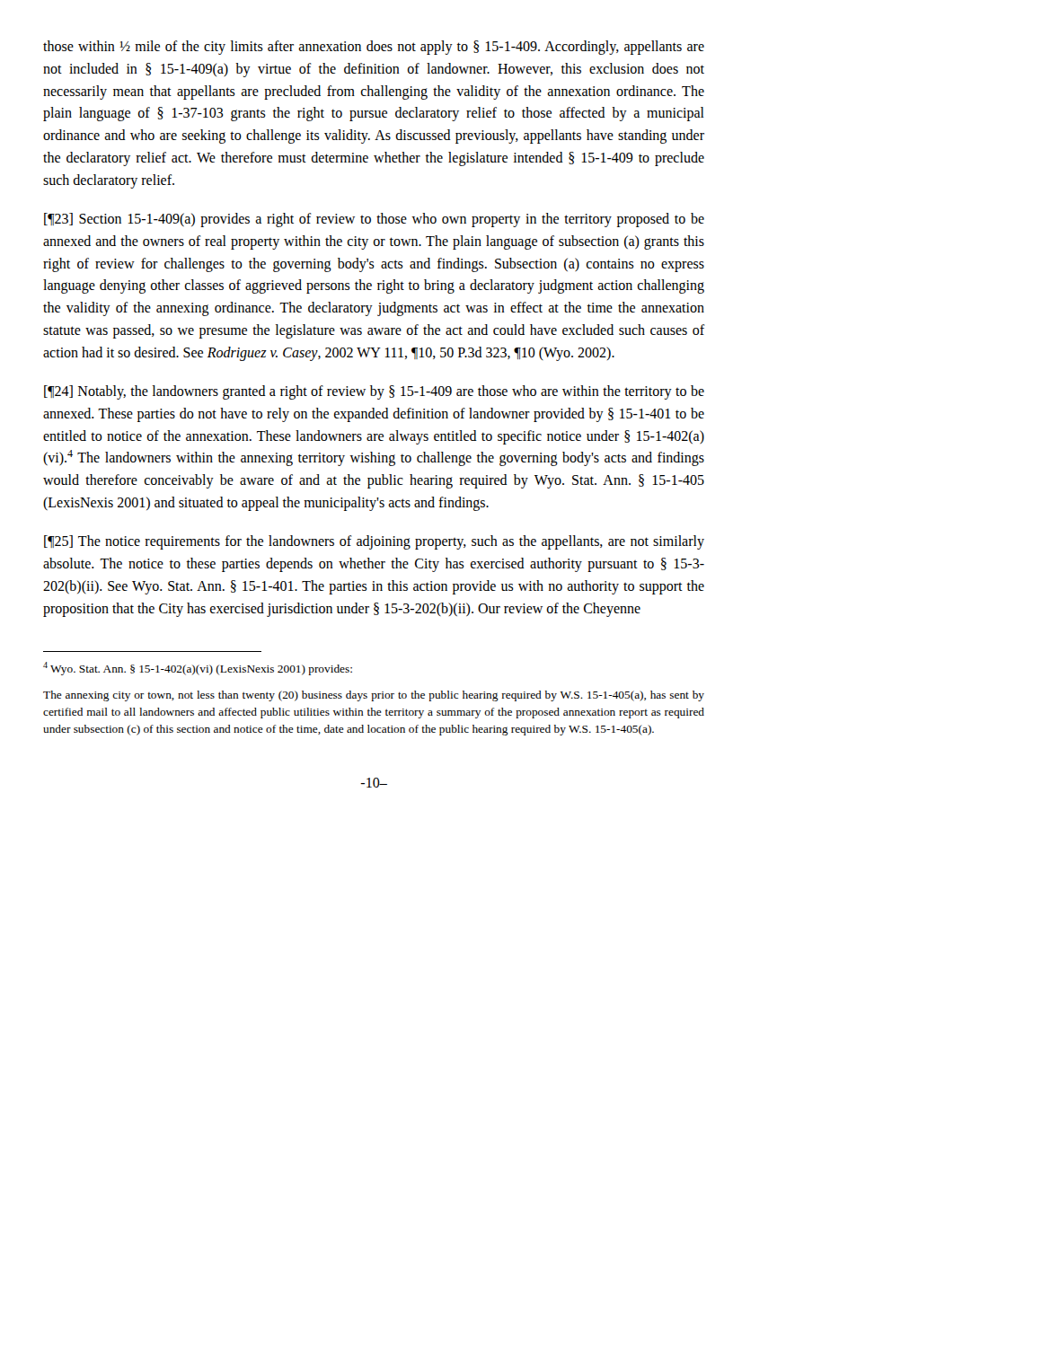those within ½ mile of the city limits after annexation does not apply to § 15-1-409. Accordingly, appellants are not included in § 15-1-409(a) by virtue of the definition of landowner. However, this exclusion does not necessarily mean that appellants are precluded from challenging the validity of the annexation ordinance. The plain language of § 1-37-103 grants the right to pursue declaratory relief to those affected by a municipal ordinance and who are seeking to challenge its validity. As discussed previously, appellants have standing under the declaratory relief act. We therefore must determine whether the legislature intended § 15-1-409 to preclude such declaratory relief.
[¶23] Section 15-1-409(a) provides a right of review to those who own property in the territory proposed to be annexed and the owners of real property within the city or town. The plain language of subsection (a) grants this right of review for challenges to the governing body's acts and findings. Subsection (a) contains no express language denying other classes of aggrieved persons the right to bring a declaratory judgment action challenging the validity of the annexing ordinance. The declaratory judgments act was in effect at the time the annexation statute was passed, so we presume the legislature was aware of the act and could have excluded such causes of action had it so desired. See Rodriguez v. Casey, 2002 WY 111, ¶10, 50 P.3d 323, ¶10 (Wyo. 2002).
[¶24] Notably, the landowners granted a right of review by § 15-1-409 are those who are within the territory to be annexed. These parties do not have to rely on the expanded definition of landowner provided by § 15-1-401 to be entitled to notice of the annexation. These landowners are always entitled to specific notice under § 15-1-402(a)(vi).4 The landowners within the annexing territory wishing to challenge the governing body's acts and findings would therefore conceivably be aware of and at the public hearing required by Wyo. Stat. Ann. § 15-1-405 (LexisNexis 2001) and situated to appeal the municipality's acts and findings.
[¶25] The notice requirements for the landowners of adjoining property, such as the appellants, are not similarly absolute. The notice to these parties depends on whether the City has exercised authority pursuant to § 15-3-202(b)(ii). See Wyo. Stat. Ann. § 15-1-401. The parties in this action provide us with no authority to support the proposition that the City has exercised jurisdiction under § 15-3-202(b)(ii). Our review of the Cheyenne
4 Wyo. Stat. Ann. § 15-1-402(a)(vi) (LexisNexis 2001) provides:
The annexing city or town, not less than twenty (20) business days prior to the public hearing required by W.S. 15-1-405(a), has sent by certified mail to all landowners and affected public utilities within the territory a summary of the proposed annexation report as required under subsection (c) of this section and notice of the time, date and location of the public hearing required by W.S. 15-1-405(a).
-10–